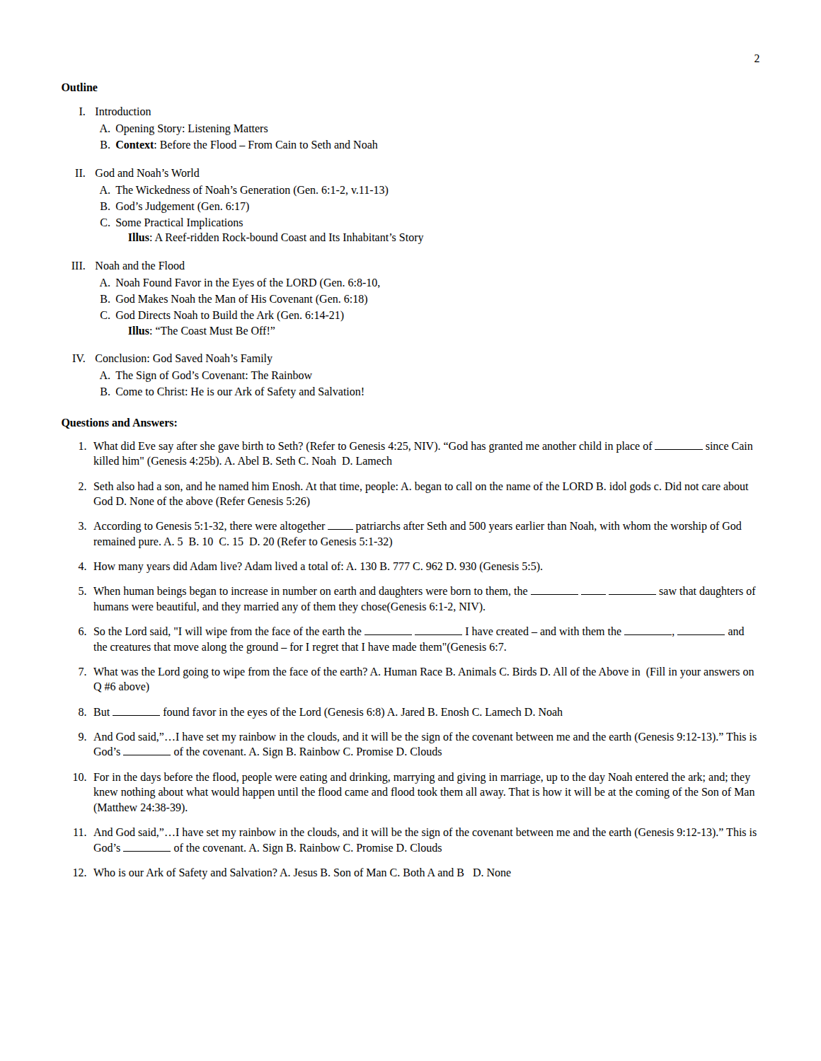2
Outline
Introduction
Opening Story: Listening Matters
Context: Before the Flood – From Cain to Seth and Noah
God and Noah’s World
The Wickedness of Noah’s Generation (Gen. 6:1-2, v.11-13)
God’s Judgement (Gen. 6:17)
Some Practical Implications Illus: A Reef-ridden Rock-bound Coast and Its Inhabitant’s Story
Noah and the Flood
Noah Found Favor in the Eyes of the LORD (Gen. 6:8-10,
God Makes Noah the Man of His Covenant (Gen. 6:18)
God Directs Noah to Build the Ark (Gen. 6:14-21) Illus: “The Coast Must Be Off!”
Conclusion: God Saved Noah’s Family
The Sign of God’s Covenant: The Rainbow
Come to Christ: He is our Ark of Safety and Salvation!
Questions and Answers:
What did Eve say after she gave birth to Seth? (Refer to Genesis 4:25, NIV). “God has granted me another child in place of since Cain killed him" (Genesis 4:25b). A. Abel B. Seth C. Noah D. Lamech
Seth also had a son, and he named him Enosh. At that time, people: A. began to call on the name of the LORD B. idol gods c. Did not care about God D. None of the above (Refer Genesis 5:26)
According to Genesis 5:1-32, there were altogether patriarchs after Seth and 500 years earlier than Noah, with whom the worship of God remained pure. A. 5 B. 10 C. 15 D. 20 (Refer to Genesis 5:1-32)
How many years did Adam live? Adam lived a total of: A. 130 B. 777 C. 962 D. 930 (Genesis 5:5).
When human beings began to increase in number on earth and daughters were born to them, the saw that daughters of humans were beautiful, and they married any of them they chose(Genesis 6:1-2, NIV).
So the Lord said, "I will wipe from the face of the earth the I have created – and with them the , and the creatures that move along the ground – for I regret that I have made them"(Genesis 6:7.
What was the Lord going to wipe from the face of the earth? A. Human Race B. Animals C. Birds D. All of the Above in (Fill in your answers on Q #6 above)
But found favor in the eyes of the Lord (Genesis 6:8) A. Jared B. Enosh C. Lamech D. Noah
And God said,”…I have set my rainbow in the clouds, and it will be the sign of the covenant between me and the earth (Genesis 9:12-13).” This is God’s of the covenant. A. Sign B. Rainbow C. Promise D. Clouds
For in the days before the flood, people were eating and drinking, marrying and giving in marriage, up to the day Noah entered the ark; and; they knew nothing about what would happen until the flood came and flood took them all away. That is how it will be at the coming of the Son of Man (Matthew 24:38-39).
And God said,”…I have set my rainbow in the clouds, and it will be the sign of the covenant between me and the earth (Genesis 9:12-13).” This is God’s of the covenant. A. Sign B. Rainbow C. Promise D. Clouds
Who is our Ark of Safety and Salvation? A. Jesus B. Son of Man C. Both A and B D. None